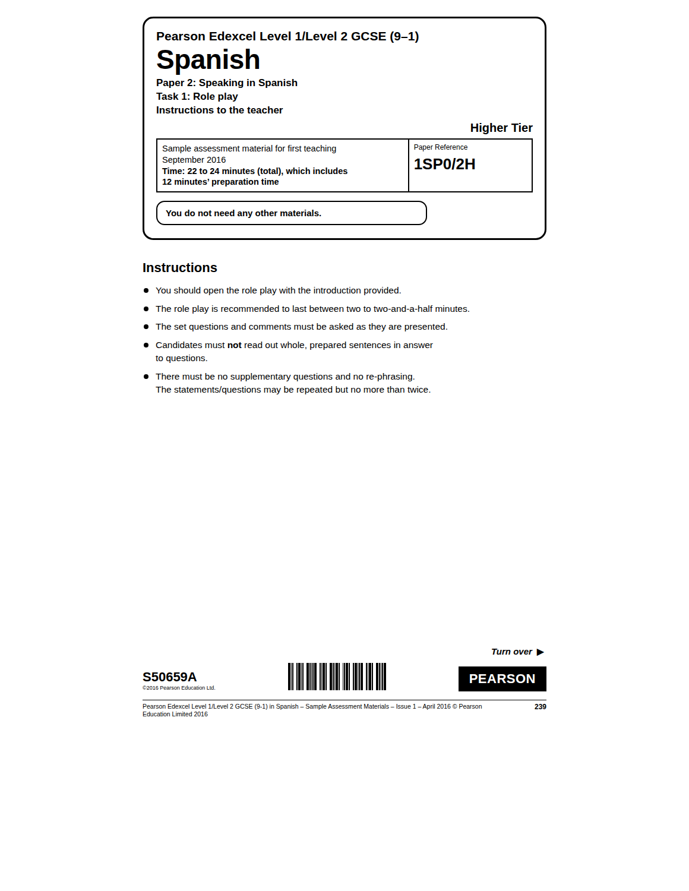Pearson Edexcel Level 1/Level 2 GCSE (9–1)
Spanish
Paper 2: Speaking in Spanish
Task 1: Role play
Instructions to the teacher
Higher Tier
| Sample assessment material for first teaching September 2016 Time: 22 to 24 minutes (total), which includes 12 minutes’ preparation time | Paper Reference 1SP0/2H |
You do not need any other materials.
Instructions
You should open the role play with the introduction provided.
The role play is recommended to last between two to two-and-a-half minutes.
The set questions and comments must be asked as they are presented.
Candidates must not read out whole, prepared sentences in answer to questions.
There must be no supplementary questions and no re-phrasing. The statements/questions may be repeated but no more than twice.
Turn over ▶
S50659A
©2016 Pearson Education Ltd.
PEARSON
Pearson Edexcel Level 1/Level 2 GCSE (9-1) in Spanish – Sample Assessment Materials – Issue 1 – April 2016 © Pearson Education Limited 2016
239